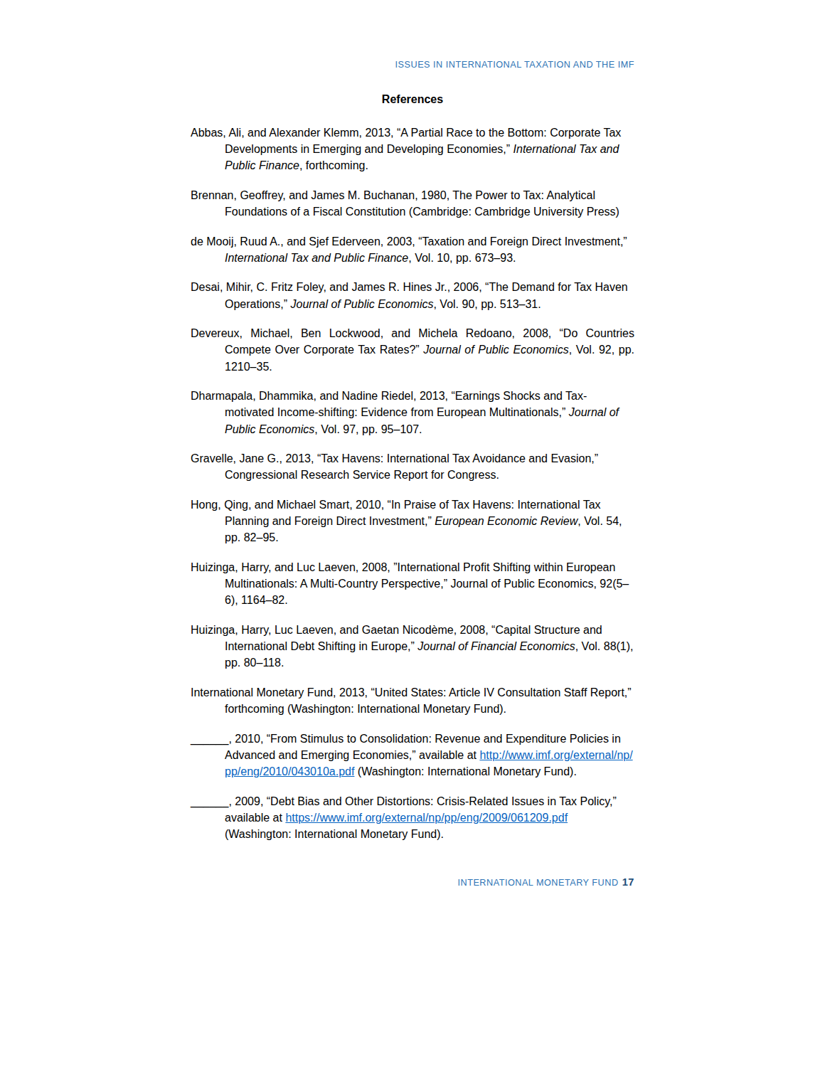ISSUES IN INTERNATIONAL TAXATION AND THE IMF
References
Abbas, Ali, and Alexander Klemm, 2013, “A Partial Race to the Bottom: Corporate Tax Developments in Emerging and Developing Economies,” International Tax and Public Finance, forthcoming.
Brennan, Geoffrey, and James M. Buchanan, 1980, The Power to Tax: Analytical Foundations of a Fiscal Constitution (Cambridge: Cambridge University Press)
de Mooij, Ruud A., and Sjef Ederveen, 2003, “Taxation and Foreign Direct Investment,” International Tax and Public Finance, Vol. 10, pp. 673–93.
Desai, Mihir, C. Fritz Foley, and James R. Hines Jr., 2006, “The Demand for Tax Haven Operations,” Journal of Public Economics, Vol. 90, pp. 513–31.
Devereux, Michael, Ben Lockwood, and Michela Redoano, 2008, “Do Countries Compete Over Corporate Tax Rates?” Journal of Public Economics, Vol. 92, pp. 1210–35.
Dharmapala, Dhammika, and Nadine Riedel, 2013, “Earnings Shocks and Tax-motivated Income-shifting: Evidence from European Multinationals,” Journal of Public Economics, Vol. 97, pp. 95–107.
Gravelle, Jane G., 2013, “Tax Havens: International Tax Avoidance and Evasion,” Congressional Research Service Report for Congress.
Hong, Qing, and Michael Smart, 2010, “In Praise of Tax Havens: International Tax Planning and Foreign Direct Investment,” European Economic Review, Vol. 54, pp. 82–95.
Huizinga, Harry, and Luc Laeven, 2008, ”International Profit Shifting within European Multinationals: A Multi-Country Perspective,” Journal of Public Economics, 92(5–6), 1164–82.
Huizinga, Harry, Luc Laeven, and Gaetan Nicodème, 2008, “Capital Structure and International Debt Shifting in Europe,” Journal of Financial Economics, Vol. 88(1), pp. 80–118.
International Monetary Fund, 2013, “United States: Article IV Consultation Staff Report,” forthcoming (Washington: International Monetary Fund).
______, 2010, “From Stimulus to Consolidation: Revenue and Expenditure Policies in Advanced and Emerging Economies,” available at http://www.imf.org/external/np/pp/eng/2010/043010a.pdf (Washington: International Monetary Fund).
______, 2009, “Debt Bias and Other Distortions: Crisis-Related Issues in Tax Policy,” available at https://www.imf.org/external/np/pp/eng/2009/061209.pdf (Washington: International Monetary Fund).
INTERNATIONAL MONETARY FUND17